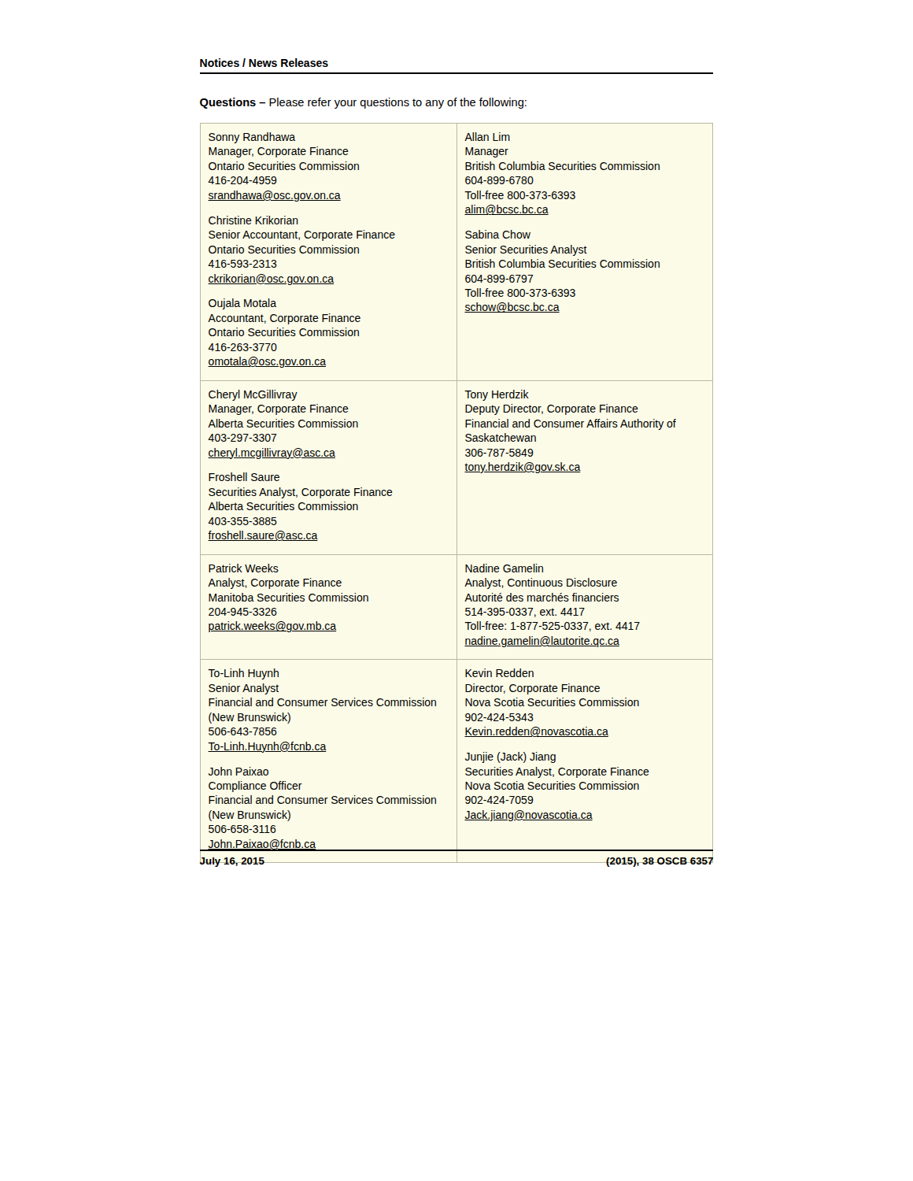Notices / News Releases
Questions – Please refer your questions to any of the following:
| Sonny Randhawa Manager, Corporate Finance Ontario Securities Commission 416-204-4959 srandhawa@osc.gov.on.ca Christine Krikorian Senior Accountant, Corporate Finance Ontario Securities Commission 416-593-2313 ckrikorian@osc.gov.on.ca Oujala Motala Accountant, Corporate Finance Ontario Securities Commission 416-263-3770 omotala@osc.gov.on.ca | Allan Lim Manager British Columbia Securities Commission 604-899-6780 Toll-free 800-373-6393 alim@bcsc.bc.ca Sabina Chow Senior Securities Analyst British Columbia Securities Commission 604-899-6797 Toll-free 800-373-6393 schow@bcsc.bc.ca |
| Cheryl McGillivray Manager, Corporate Finance Alberta Securities Commission 403-297-3307 cheryl.mcgillivray@asc.ca Froshell Saure Securities Analyst, Corporate Finance Alberta Securities Commission 403-355-3885 froshell.saure@asc.ca | Tony Herdzik Deputy Director, Corporate Finance Financial and Consumer Affairs Authority of Saskatchewan 306-787-5849 tony.herdzik@gov.sk.ca |
| Patrick Weeks Analyst, Corporate Finance Manitoba Securities Commission 204-945-3326 patrick.weeks@gov.mb.ca | Nadine Gamelin Analyst, Continuous Disclosure Autorité des marchés financiers 514-395-0337, ext. 4417 Toll-free: 1-877-525-0337, ext. 4417 nadine.gamelin@lautorite.qc.ca |
| To-Linh Huynh Senior Analyst Financial and Consumer Services Commission (New Brunswick) 506-643-7856 To-Linh.Huynh@fcnb.ca John Paixao Compliance Officer Financial and Consumer Services Commission (New Brunswick) 506-658-3116 John.Paixao@fcnb.ca | Kevin Redden Director, Corporate Finance Nova Scotia Securities Commission 902-424-5343 Kevin.redden@novascotia.ca Junjie (Jack) Jiang Securities Analyst, Corporate Finance Nova Scotia Securities Commission 902-424-7059 Jack.jiang@novascotia.ca |
July 16, 2015 (2015), 38 OSCB 6357